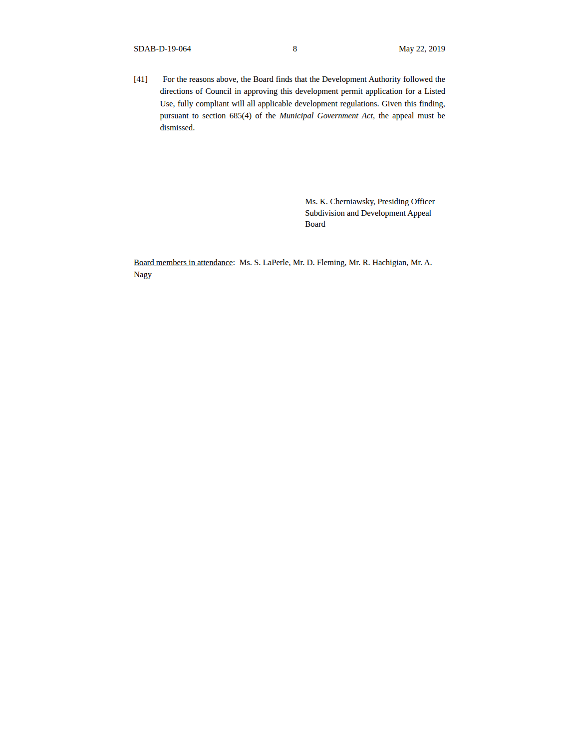SDAB-D-19-064
8
May 22, 2019
[41]
For the reasons above, the Board finds that the Development Authority followed the directions of Council in approving this development permit application for a Listed Use, fully compliant will all applicable development regulations. Given this finding, pursuant to section 685(4) of the Municipal Government Act, the appeal must be dismissed.
Ms. K. Cherniawsky, Presiding Officer
Subdivision and Development Appeal Board
Board members in attendance: Ms. S. LaPerle, Mr. D. Fleming, Mr. R. Hachigian, Mr. A. Nagy